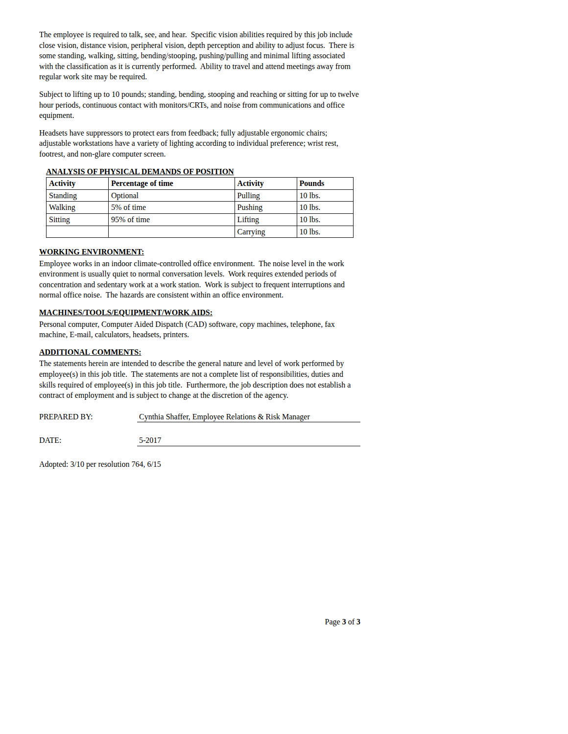The employee is required to talk, see, and hear. Specific vision abilities required by this job include close vision, distance vision, peripheral vision, depth perception and ability to adjust focus. There is some standing, walking, sitting, bending/stooping, pushing/pulling and minimal lifting associated with the classification as it is currently performed. Ability to travel and attend meetings away from regular work site may be required.
Subject to lifting up to 10 pounds; standing, bending, stooping and reaching or sitting for up to twelve hour periods, continuous contact with monitors/CRTs, and noise from communications and office equipment.
Headsets have suppressors to protect ears from feedback; fully adjustable ergonomic chairs; adjustable workstations have a variety of lighting according to individual preference; wrist rest, footrest, and non-glare computer screen.
ANALYSIS OF PHYSICAL DEMANDS OF POSITION
| Activity | Percentage of time | Activity | Pounds |
| --- | --- | --- | --- |
| Standing | Optional | Pulling | 10 lbs. |
| Walking | 5% of time | Pushing | 10 lbs. |
| Sitting | 95% of time | Lifting | 10 lbs. |
| | | Carrying | 10 lbs. |
WORKING ENVIRONMENT:
Employee works in an indoor climate-controlled office environment. The noise level in the work environment is usually quiet to normal conversation levels. Work requires extended periods of concentration and sedentary work at a work station. Work is subject to frequent interruptions and normal office noise. The hazards are consistent within an office environment.
MACHINES/TOOLS/EQUIPMENT/WORK AIDS:
Personal computer, Computer Aided Dispatch (CAD) software, copy machines, telephone, fax machine, E-mail, calculators, headsets, printers.
ADDITIONAL COMMENTS:
The statements herein are intended to describe the general nature and level of work performed by employee(s) in this job title. The statements are not a complete list of responsibilities, duties and skills required of employee(s) in this job title. Furthermore, the job description does not establish a contract of employment and is subject to change at the discretion of the agency.
PREPARED BY:
Cynthia Shaffer, Employee Relations & Risk Manager
DATE:
5-2017
Adopted: 3/10 per resolution 764, 6/15
Page 3 of 3